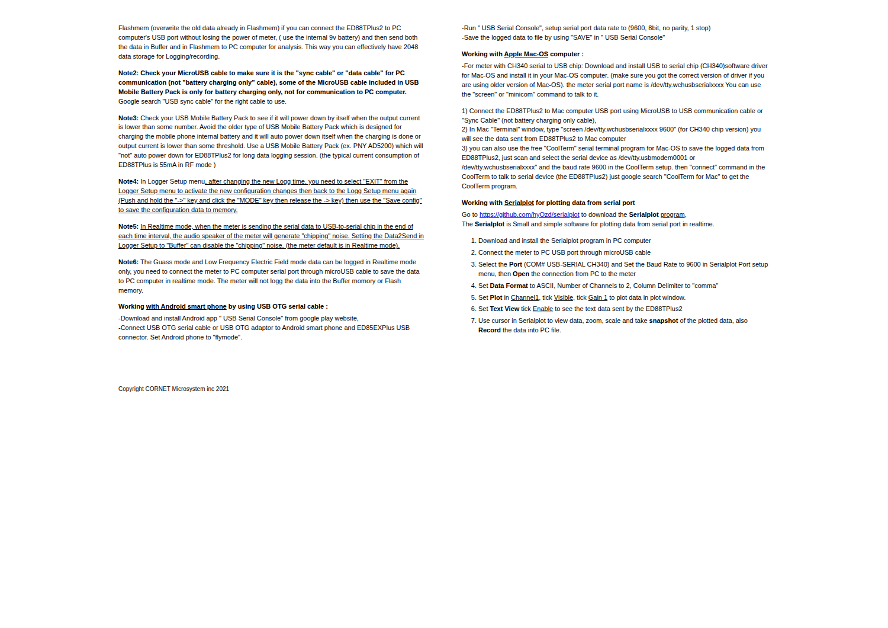Flashmem (overwrite the old data already in Flashmem) if you can connect the ED88TPlus2 to PC computer's USB port without losing the power of meter, ( use the internal 9v battery) and then send both the data in Buffer and in Flashmem to PC computer for analysis. This way you can effectively have 2048 data storage for Logging/recording.
Note2: Check your MicroUSB cable to make sure it is the "sync cable" or "data cable" for PC communication (not "battery charging only" cable), some of the MicroUSB cable included in USB Mobile Battery Pack is only for battery charging only, not for communication to PC computer. Google search "USB sync cable" for the right cable to use.
Note3: Check your USB Mobile Battery Pack to see if it will power down by itself when the output current is lower than some number. Avoid the older type of USB Mobile Battery Pack which is designed for charging the mobile phone internal battery and it will auto power down itself when the charging is done or output current is lower than some threshold. Use a USB Mobile Battery Pack (ex. PNY AD5200) which will "not" auto power down for ED88TPlus2 for long data logging session. (the typical current consumption of ED88TPlus is 55mA in RF mode )
Note4: In Logger Setup menu, after changing the new Logg time. you need to select "EXIT" from the Logger Setup menu to activate the new configuration changes then back to the Logg Setup menu again (Push and hold the "->" key and click the "MODE" key then release the -> key) then use the "Save config" to save the configuration data to memory.
Note5: In Realtime mode, when the meter is sending the serial data to USB-to-serial chip in the end of each time interval, the audio speaker of the meter will generate "chipping" noise. Setting the Data2Send in Logger Setup to "Buffer" can disable the "chipping" noise. (the meter default is in Realtime mode).
Note6: The Guass mode and Low Frequency Electric Field mode data can be logged in Realtime mode only, you need to connect the meter to PC computer serial port through microUSB cable to save the data to PC computer in realtime mode. The meter will not logg the data into the Buffer momory or Flash memory.
Working with Android smart phone by using USB OTG serial cable :
-Download and install Android app " USB Serial Console" from google play website,
-Connect USB OTG serial cable or USB OTG adaptor to Android smart phone and ED85EXPlus USB connector. Set Android phone to "flymode".
-Run " USB Serial Console", setup serial port data rate to (9600, 8bit, no parity, 1 stop)
-Save the logged data to file by using "SAVE" in " USB Serial Console"
Working with Apple Mac-OS computer :
-For meter with CH340 serial to USB chip: Download and install USB to serial chip (CH340)software driver for Mac-OS and install it in your Mac-OS computer. (make sure you got the correct version of driver if you are using older version of Mac-OS). the meter serial port name is /dev/tty.wchusbserialxxxx You can use the "screen" or "minicom" command to talk to it.
1) Connect the ED88TPlus2 to Mac computer USB port using MicroUSB to USB communication cable or "Sync Cable" (not battery charging only cable),
2) In Mac "Terminal" window, type "screen /dev/tty.wchusbserialxxxx 9600" (for CH340 chip version) you will see the data sent from ED88TPlus2 to Mac computer
3) you can also use the free "CoolTerm" serial terminal program for Mac-OS to save the logged data from ED88TPlus2, just scan and select the serial device as /dev/tty.usbmodem0001 or /dev/tty.wchusbserialxxxx" and the baud rate 9600 in the CoolTerm setup. then "connect" command in the CoolTerm to talk to serial device (the ED88TPlus2) just google search "CoolTerm for Mac" to get the CoolTerm program.
Working with Serialplot for plotting data from serial port
Go to https://github.com/hyOzd/serialplot to download the Serialplot program,
The Serialplot is Small and simple software for plotting data from serial port in realtime.
Download and install the Serialplot program in PC computer
Connect the meter to PC USB port through microUSB cable
Select the Port (COM# USB-SERIAL CH340) and Set the Baud Rate to 9600 in Serialplot Port setup menu, then Open the connection from PC to the meter
Set Data Format to ASCII, Number of Channels to 2, Column Delimiter to "comma"
Set Plot in Channel1, tick Visible, tick Gain 1 to plot data in plot window.
Set Text View tick Enable to see the text data sent by the ED88TPlus2
Use cursor in Serialplot to view data, zoom, scale and take snapshot of the plotted data, also Record the data into PC file.
Copyright CORNET Microsystem inc 2021